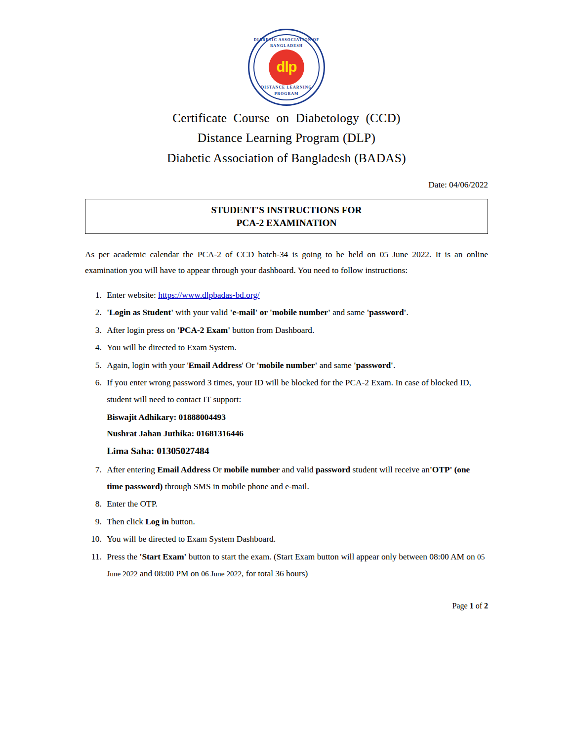DIABETIC ASSOCIATION OF BANGLADESH
dlp
DISTANCE LEARNING PROGRAM
Certificate Course on Diabetology (CCD)
Distance Learning Program (DLP)
Diabetic Association of Bangladesh (BADAS)
Date: 04/06/2022
STUDENT'S INSTRUCTIONS FOR
PCA-2 EXAMINATION
As per academic calendar the PCA-2 of CCD batch-34 is going to be held on 05 June 2022. It is an online examination you will have to appear through your dashboard. You need to follow instructions:
Enter website: https://www.dlpbadas-bd.org/
'Login as Student' with your valid 'e-mail' or 'mobile number' and same 'password'.
After login press on 'PCA-2 Exam' button from Dashboard.
You will be directed to Exam System.
Again, login with your 'Email Address' Or 'mobile number' and same 'password'.
If you enter wrong password 3 times, your ID will be blocked for the PCA-2 Exam. In case of blocked ID, student will need to contact IT support:
Biswajit Adhikary: 01888004493
Nushrat Jahan Juthika: 01681316446
Lima Saha: 01305027484
After entering Email Address Or mobile number and valid password student will receive an'OTP' (one time password) through SMS in mobile phone and e-mail.
Enter the OTP.
Then click Log in button.
You will be directed to Exam System Dashboard.
Press the 'Start Exam' button to start the exam. (Start Exam button will appear only between 08:00 AM on 05 June 2022 and 08:00 PM on 06 June 2022, for total 36 hours)
Page 1 of 2